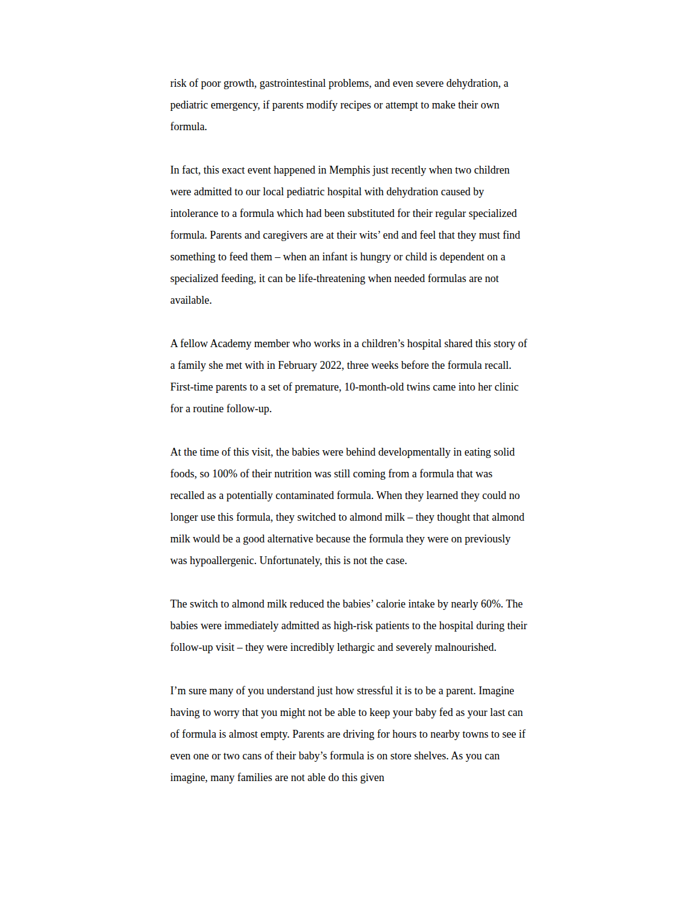risk of poor growth, gastrointestinal problems, and even severe dehydration, a pediatric emergency, if parents modify recipes or attempt to make their own formula.
In fact, this exact event happened in Memphis just recently when two children were admitted to our local pediatric hospital with dehydration caused by intolerance to a formula which had been substituted for their regular specialized formula. Parents and caregivers are at their wits’ end and feel that they must find something to feed them – when an infant is hungry or child is dependent on a specialized feeding, it can be life-threatening when needed formulas are not available.
A fellow Academy member who works in a children’s hospital shared this story of a family she met with in February 2022, three weeks before the formula recall. First-time parents to a set of premature, 10-month-old twins came into her clinic for a routine follow-up.
At the time of this visit, the babies were behind developmentally in eating solid foods, so 100% of their nutrition was still coming from a formula that was recalled as a potentially contaminated formula. When they learned they could no longer use this formula, they switched to almond milk – they thought that almond milk would be a good alternative because the formula they were on previously was hypoallergenic. Unfortunately, this is not the case.
The switch to almond milk reduced the babies’ calorie intake by nearly 60%. The babies were immediately admitted as high-risk patients to the hospital during their follow-up visit – they were incredibly lethargic and severely malnourished.
I’m sure many of you understand just how stressful it is to be a parent. Imagine having to worry that you might not be able to keep your baby fed as your last can of formula is almost empty. Parents are driving for hours to nearby towns to see if even one or two cans of their baby’s formula is on store shelves. As you can imagine, many families are not able do this given